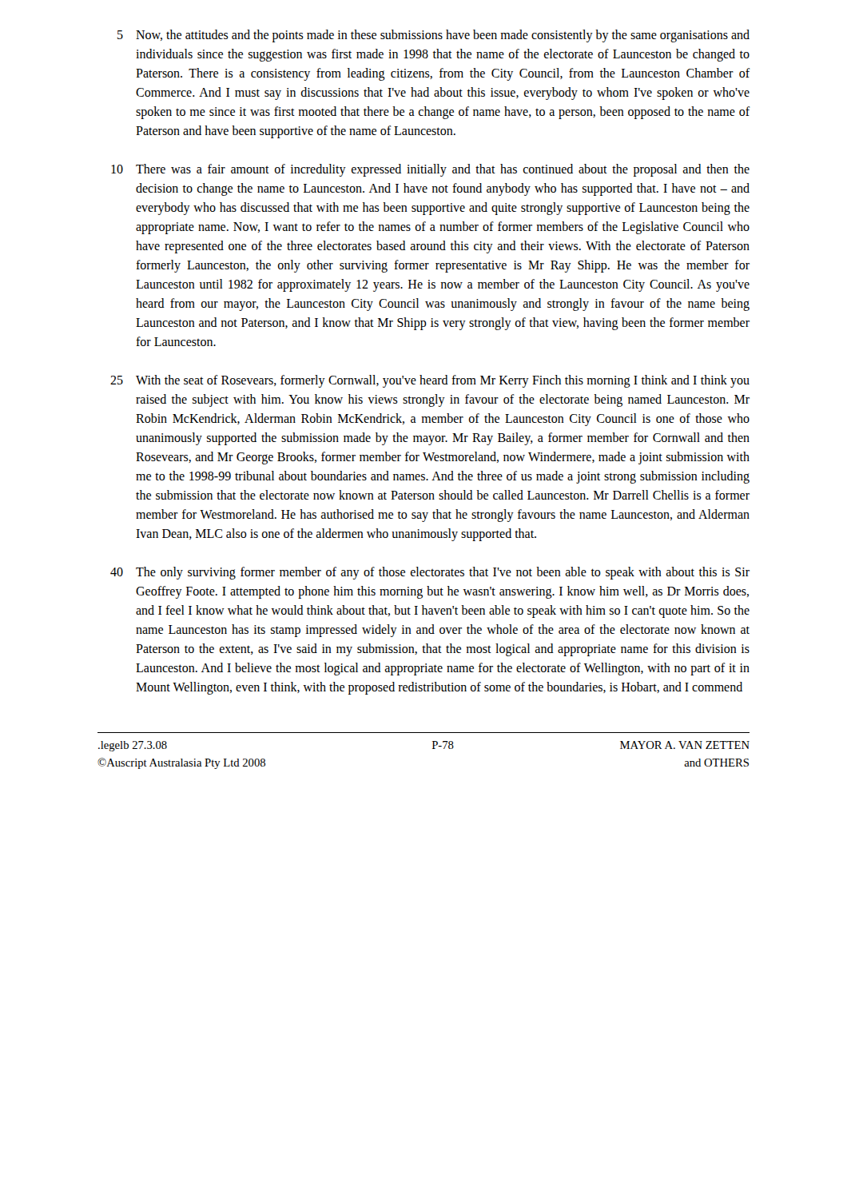5 Now, the attitudes and the points made in these submissions have been made consistently by the same organisations and individuals since the suggestion was first made in 1998 that the name of the electorate of Launceston be changed to Paterson. There is a consistency from leading citizens, from the City Council, from the Launceston Chamber of Commerce. And I must say in discussions that I've had about this issue, everybody to whom I've spoken or who've spoken to me since it was first mooted that there be a change of name have, to a person, been opposed to the name of Paterson and have been supportive of the name of Launceston.
10 There was a fair amount of incredulity expressed initially and that has continued about the proposal and then the decision to change the name to Launceston. And I have not found anybody who has supported that. I have not – and everybody who has discussed that with me has been supportive and quite strongly supportive of Launceston being the appropriate name. Now, I want to refer to the names of a number of former members of the Legislative Council who have represented one of the three electorates based around this city and their views. With the electorate of Paterson formerly Launceston, the only other surviving former representative is Mr Ray Shipp. He was the member for Launceston until 1982 for approximately 12 years. He is now a member of the Launceston City Council. As you've heard from our mayor, the Launceston City Council was unanimously and strongly in favour of the name being Launceston and not Paterson, and I know that Mr Shipp is very strongly of that view, having been the former member for Launceston.
25 With the seat of Rosevears, formerly Cornwall, you've heard from Mr Kerry Finch this morning I think and I think you raised the subject with him. You know his views strongly in favour of the electorate being named Launceston. Mr Robin McKendrick, Alderman Robin McKendrick, a member of the Launceston City Council is one of those who unanimously supported the submission made by the mayor. Mr Ray Bailey, a former member for Cornwall and then Rosevears, and Mr George Brooks, former member for Westmoreland, now Windermere, made a joint submission with me to the 1998-99 tribunal about boundaries and names. And the three of us made a joint strong submission including the submission that the electorate now known at Paterson should be called Launceston. Mr Darrell Chellis is a former member for Westmoreland. He has authorised me to say that he strongly favours the name Launceston, and Alderman Ivan Dean, MLC also is one of the aldermen who unanimously supported that.
40 The only surviving former member of any of those electorates that I've not been able to speak with about this is Sir Geoffrey Foote. I attempted to phone him this morning but he wasn't answering. I know him well, as Dr Morris does, and I feel I know what he would think about that, but I haven't been able to speak with him so I can't quote him. So the name Launceston has its stamp impressed widely in and over the whole of the area of the electorate now known at Paterson to the extent, as I've said in my submission, that the most logical and appropriate name for this division is Launceston. And I believe the most logical and appropriate name for the electorate of Wellington, with no part of it in Mount Wellington, even I think, with the proposed redistribution of some of the boundaries, is Hobart, and I commend
.legelb 27.3.08 ©Auscript Australasia Pty Ltd 2008
P-78
MAYOR A. VAN ZETTEN and OTHERS